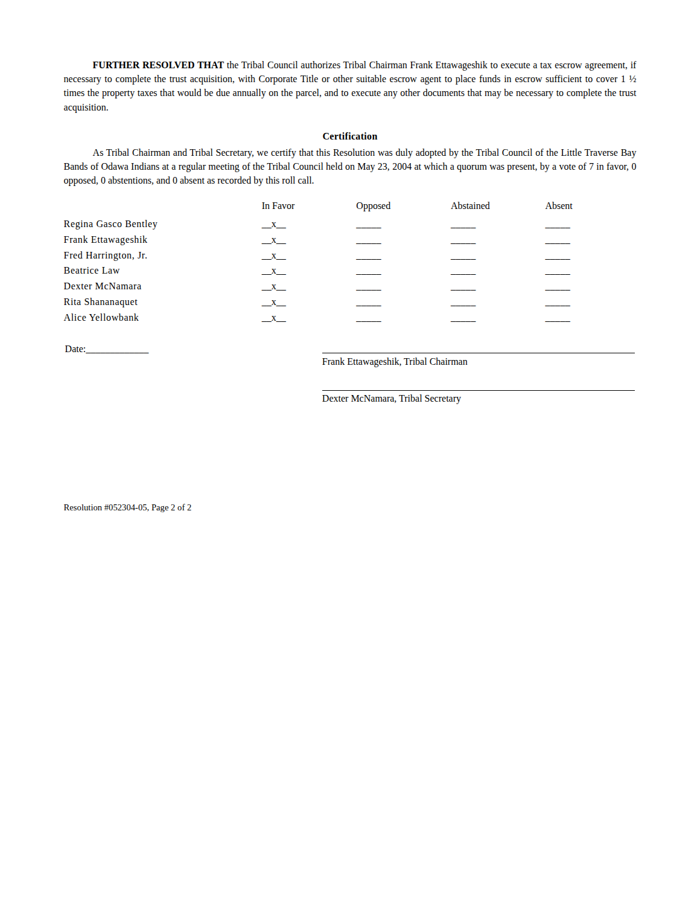FURTHER RESOLVED THAT the Tribal Council authorizes Tribal Chairman Frank Ettawageshik to execute a tax escrow agreement, if necessary to complete the trust acquisition, with Corporate Title or other suitable escrow agent to place funds in escrow sufficient to cover 1 ½ times the property taxes that would be due annually on the parcel, and to execute any other documents that may be necessary to complete the trust acquisition.
Certification
As Tribal Chairman and Tribal Secretary, we certify that this Resolution was duly adopted by the Tribal Council of the Little Traverse Bay Bands of Odawa Indians at a regular meeting of the Tribal Council held on May 23, 2004 at which a quorum was present, by a vote of 7 in favor, 0 opposed, 0 abstentions, and 0 absent as recorded by this roll call.
| | In Favor | Opposed | Abstained | Absent |
| --- | --- | --- | --- | --- |
| Regina Gasco Bentley | __x__ | _____ | _____ | _____ |
| Frank Ettawageshik | __x__ | _____ | _____ | _____ |
| Fred Harrington, Jr. | __x__ | _____ | _____ | _____ |
| Beatrice Law | __x__ | _____ | _____ | _____ |
| Dexter McNamara | __x__ | _____ | _____ | _____ |
| Rita Shananaquet | __x__ | _____ | _____ | _____ |
| Alice Yellowbank | __x__ | _____ | _____ | _____ |
| Date:_____________ | Frank Ettawageshik, Tribal Chairman Dexter McNamara, Tribal Secretary |
Resolution #052304-05, Page 2 of 2